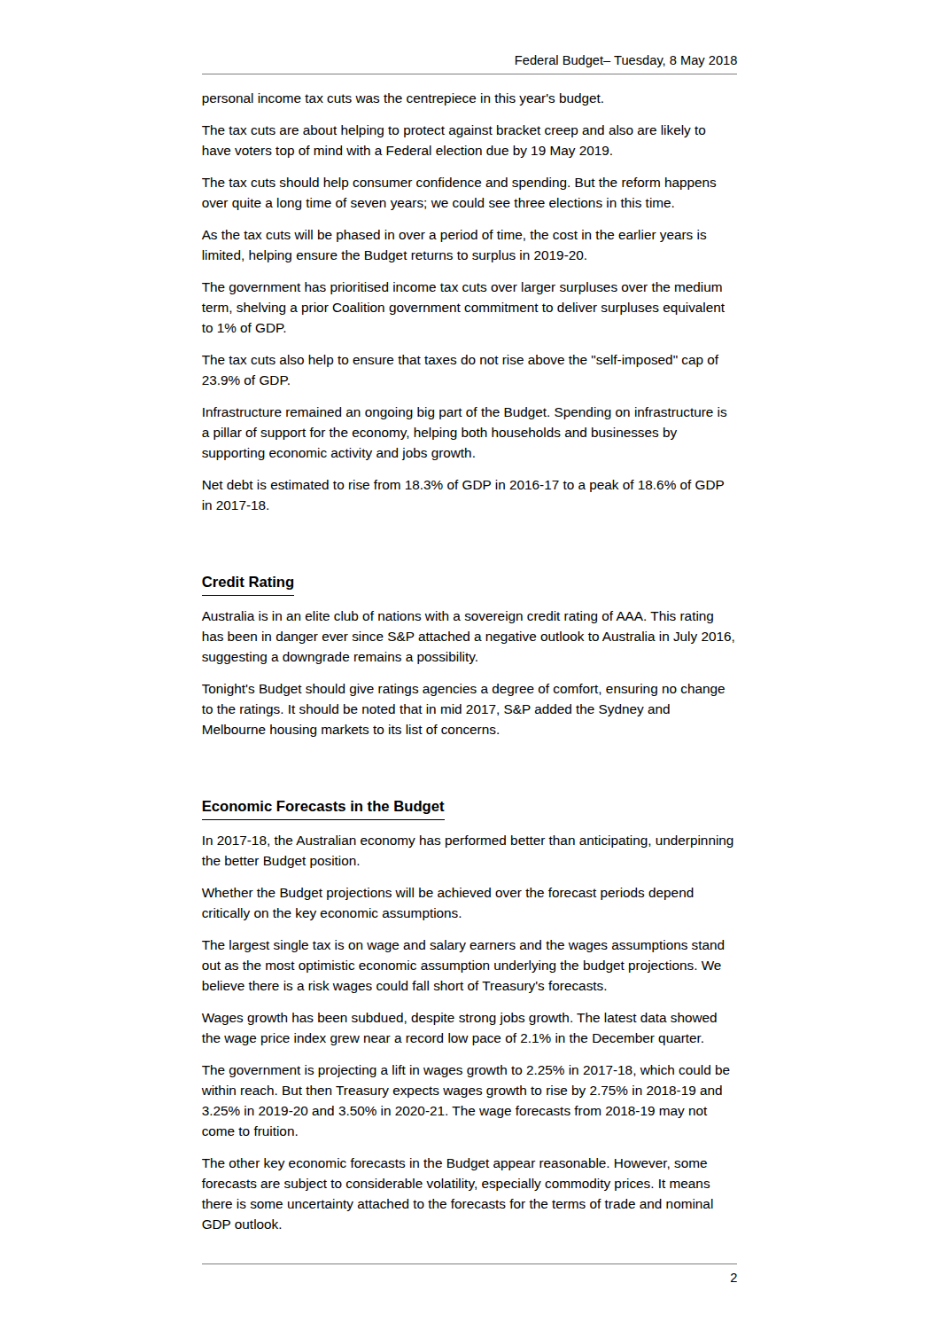Federal Budget– Tuesday, 8 May 2018
personal income tax cuts was the centrepiece in this year's budget.
The tax cuts are about helping to protect against bracket creep and also are likely to have voters top of mind with a Federal election due by 19 May 2019.
The tax cuts should help consumer confidence and spending. But the reform happens over quite a long time of seven years; we could see three elections in this time.
As the tax cuts will be phased in over a period of time, the cost in the earlier years is limited, helping ensure the Budget returns to surplus in 2019-20.
The government has prioritised income tax cuts over larger surpluses over the medium term, shelving a prior Coalition government commitment to deliver surpluses equivalent to 1% of GDP.
The tax cuts also help to ensure that taxes do not rise above the "self-imposed" cap of 23.9% of GDP.
Infrastructure remained an ongoing big part of the Budget. Spending on infrastructure is a pillar of support for the economy, helping both households and businesses by supporting economic activity and jobs growth.
Net debt is estimated to rise from 18.3% of GDP in 2016-17 to a peak of 18.6% of GDP in 2017-18.
Credit Rating
Australia is in an elite club of nations with a sovereign credit rating of AAA. This rating has been in danger ever since S&P attached a negative outlook to Australia in July 2016, suggesting a downgrade remains a possibility.
Tonight's Budget should give ratings agencies a degree of comfort, ensuring no change to the ratings. It should be noted that in mid 2017, S&P added the Sydney and Melbourne housing markets to its list of concerns.
Economic Forecasts in the Budget
In 2017-18, the Australian economy has performed better than anticipating, underpinning the better Budget position.
Whether the Budget projections will be achieved over the forecast periods depend critically on the key economic assumptions.
The largest single tax is on wage and salary earners and the wages assumptions stand out as the most optimistic economic assumption underlying the budget projections. We believe there is a risk wages could fall short of Treasury's forecasts.
Wages growth has been subdued, despite strong jobs growth. The latest data showed the wage price index grew near a record low pace of 2.1% in the December quarter.
The government is projecting a lift in wages growth to 2.25% in 2017-18, which could be within reach. But then Treasury expects wages growth to rise by 2.75% in 2018-19 and 3.25% in 2019-20 and 3.50% in 2020-21. The wage forecasts from 2018-19 may not come to fruition.
The other key economic forecasts in the Budget appear reasonable. However, some forecasts are subject to considerable volatility, especially commodity prices. It means there is some uncertainty attached to the forecasts for the terms of trade and nominal GDP outlook.
2